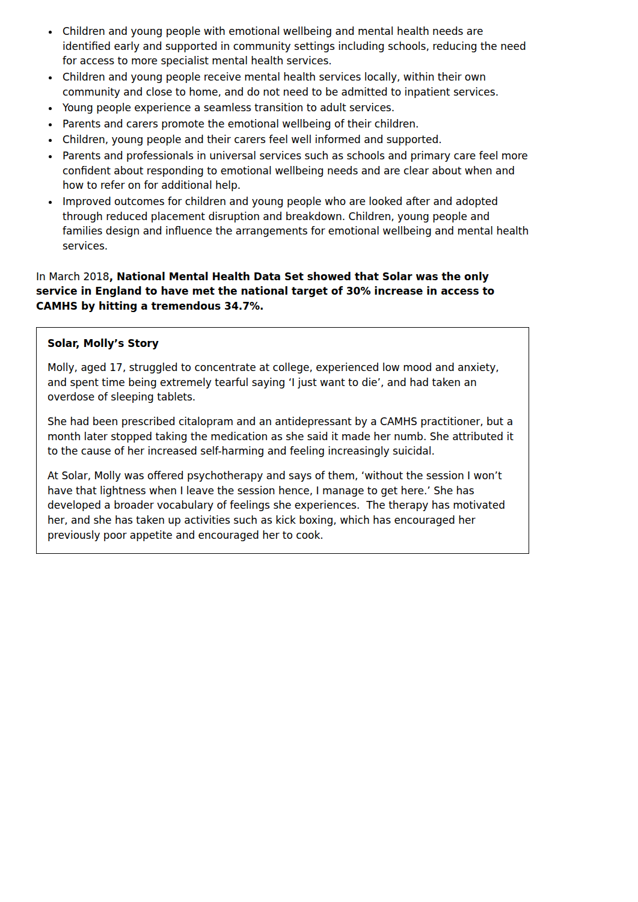Children and young people with emotional wellbeing and mental health needs are identified early and supported in community settings including schools, reducing the need for access to more specialist mental health services.
Children and young people receive mental health services locally, within their own community and close to home, and do not need to be admitted to inpatient services.
Young people experience a seamless transition to adult services.
Parents and carers promote the emotional wellbeing of their children.
Children, young people and their carers feel well informed and supported.
Parents and professionals in universal services such as schools and primary care feel more confident about responding to emotional wellbeing needs and are clear about when and how to refer on for additional help.
Improved outcomes for children and young people who are looked after and adopted through reduced placement disruption and breakdown. Children, young people and families design and influence the arrangements for emotional wellbeing and mental health services.
In March 2018, National Mental Health Data Set showed that Solar was the only service in England to have met the national target of 30% increase in access to CAMHS by hitting a tremendous 34.7%.
Solar, Molly’s Story
Molly, aged 17, struggled to concentrate at college, experienced low mood and anxiety, and spent time being extremely tearful saying ‘I just want to die’, and had taken an overdose of sleeping tablets.
She had been prescribed citalopram and an antidepressant by a CAMHS practitioner, but a month later stopped taking the medication as she said it made her numb. She attributed it to the cause of her increased self-harming and feeling increasingly suicidal.
At Solar, Molly was offered psychotherapy and says of them, ‘without the session I won’t have that lightness when I leave the session hence, I manage to get here.’ She has developed a broader vocabulary of feelings she experiences. The therapy has motivated her, and she has taken up activities such as kick boxing, which has encouraged her previously poor appetite and encouraged her to cook.